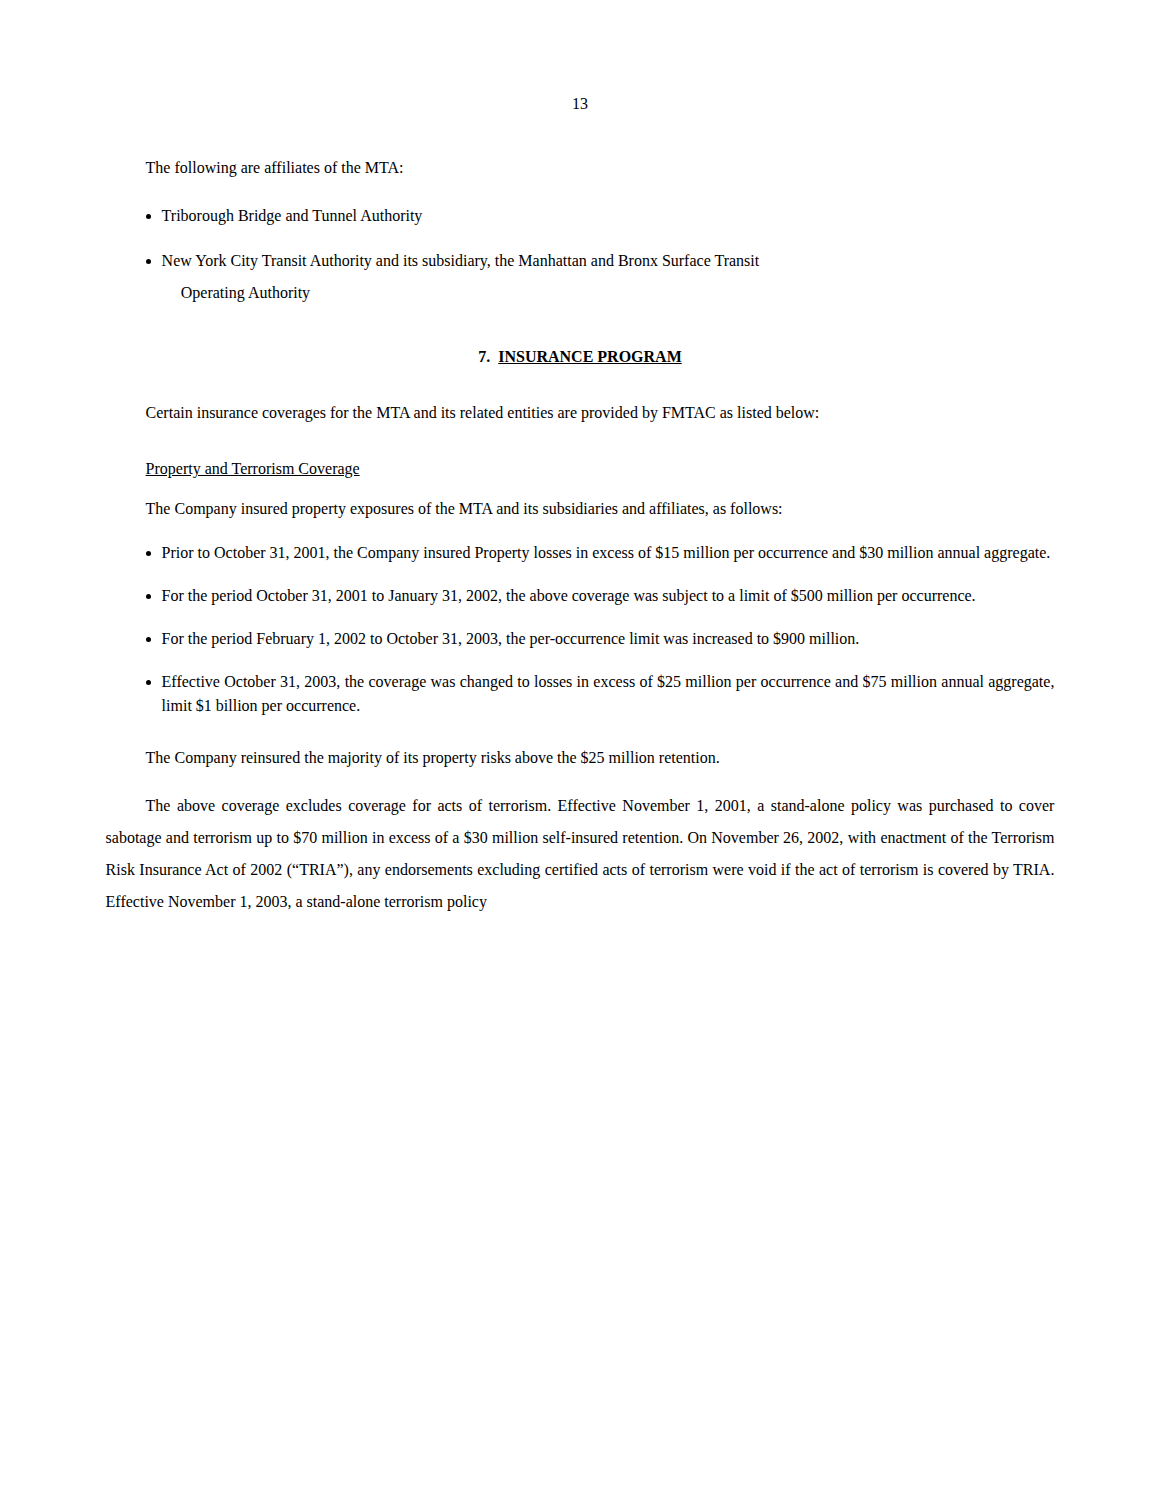13
The following are affiliates of the MTA:
Triborough Bridge and Tunnel Authority
New York City Transit Authority and its subsidiary, the Manhattan and Bronx Surface Transit Operating Authority
7. INSURANCE PROGRAM
Certain insurance coverages for the MTA and its related entities are provided by FMTAC as listed below:
Property and Terrorism Coverage
The Company insured property exposures of the MTA and its subsidiaries and affiliates, as follows:
Prior to October 31, 2001, the Company insured Property losses in excess of $15 million per occurrence and $30 million annual aggregate.
For the period October 31, 2001 to January 31, 2002, the above coverage was subject to a limit of $500 million per occurrence.
For the period February 1, 2002 to October 31, 2003, the per-occurrence limit was increased to $900 million.
Effective October 31, 2003, the coverage was changed to losses in excess of $25 million per occurrence and $75 million annual aggregate, limit $1 billion per occurrence.
The Company reinsured the majority of its property risks above the $25 million retention.
The above coverage excludes coverage for acts of terrorism. Effective November 1, 2001, a stand-alone policy was purchased to cover sabotage and terrorism up to $70 million in excess of a $30 million self-insured retention. On November 26, 2002, with enactment of the Terrorism Risk Insurance Act of 2002 (“TRIA”), any endorsements excluding certified acts of terrorism were void if the act of terrorism is covered by TRIA. Effective November 1, 2003, a stand-alone terrorism policy